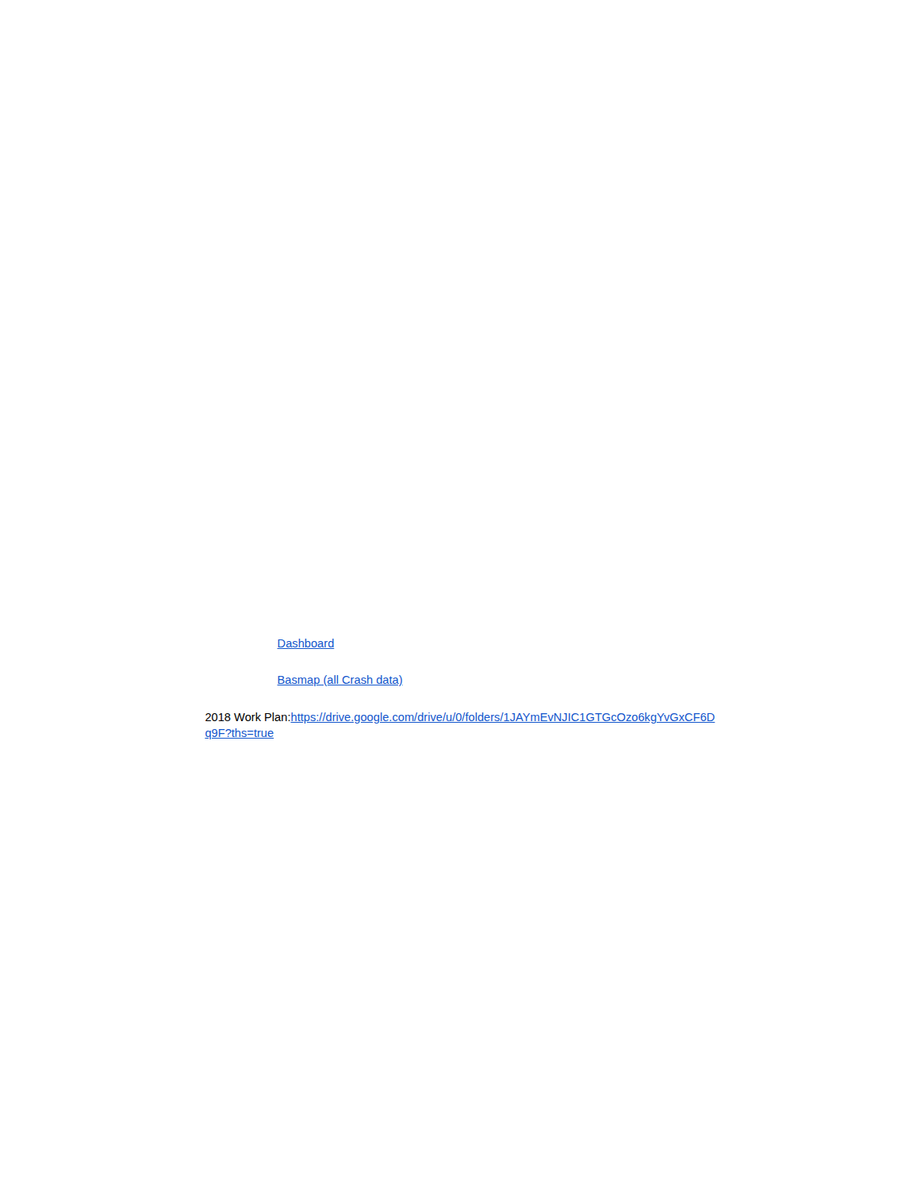Dashboard
Basmap (all Crash data)
2018 Work Plan:https://drive.google.com/drive/u/0/folders/1JAYmEvNJIC1GTGcOzo6kgYvGxCF6Dq9F?ths=true